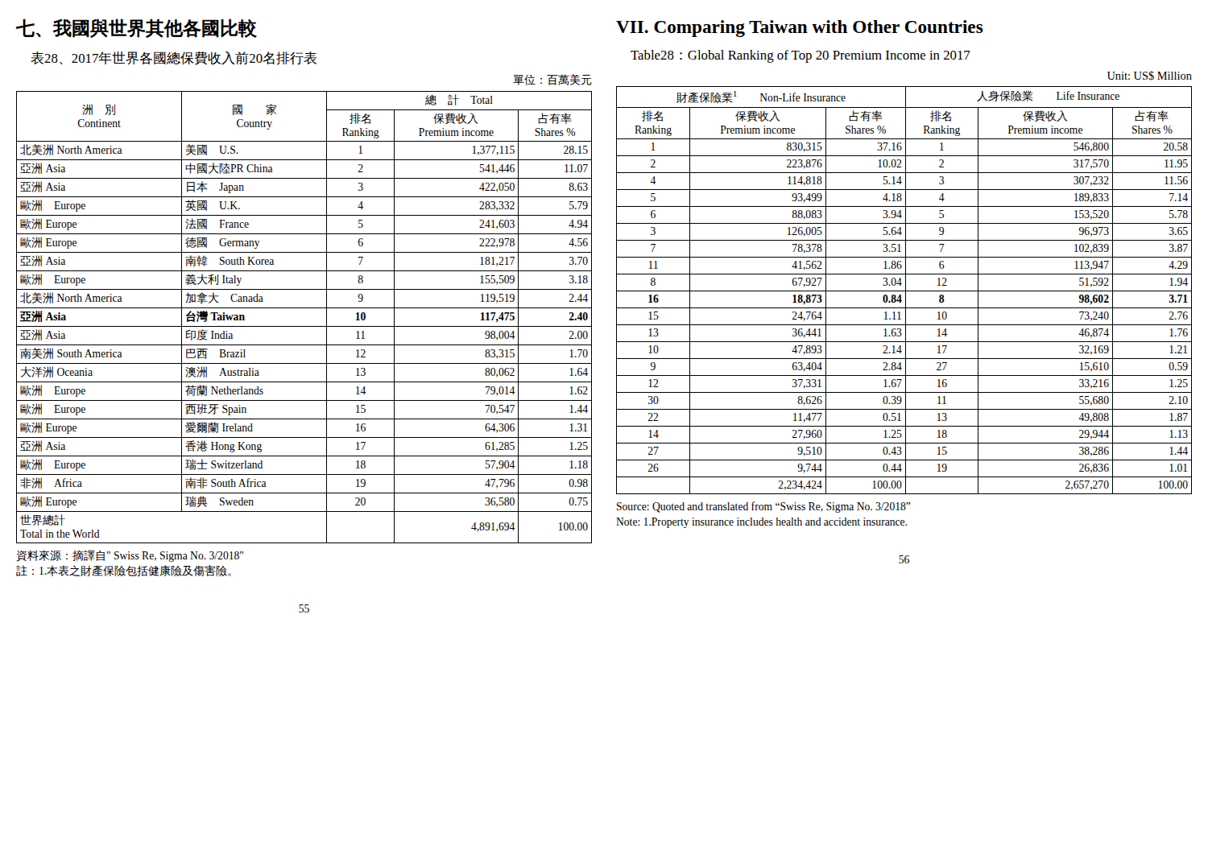七、我國與世界其他各國比較
表28、2017年世界各國總保費收入前20名排行表
單位：百萬美元
| 洲 別 Continent | 國 家 Country | 總 計 Total |
| --- | --- | --- |
| 排名 Ranking | 保費收入 Premium income | 占有率 Shares % |
| 北美洲 North America | 美國 U.S. | 1 | 1,377,115 | 28.15 |
| 亞洲 Asia | 中國大陸PR China | 2 | 541,446 | 11.07 |
| 亞洲 Asia | 日本 Japan | 3 | 422,050 | 8.63 |
| 歐洲 Europe | 英國 U.K. | 4 | 283,332 | 5.79 |
| 歐洲 Europe | 法國 France | 5 | 241,603 | 4.94 |
| 歐洲 Europe | 德國 Germany | 6 | 222,978 | 4.56 |
| 亞洲 Asia | 南韓 South Korea | 7 | 181,217 | 3.70 |
| 歐洲 Europe | 義大利 Italy | 8 | 155,509 | 3.18 |
| 北美洲 North America | 加拿大 Canada | 9 | 119,519 | 2.44 |
| 亞洲 Asia | 台灣 Taiwan | 10 | 117,475 | 2.40 |
| 亞洲 Asia | 印度 India | 11 | 98,004 | 2.00 |
| 南美洲 South America | 巴西 Brazil | 12 | 83,315 | 1.70 |
| 大洋洲 Oceania | 澳洲 Australia | 13 | 80,062 | 1.64 |
| 歐洲 Europe | 荷蘭 Netherlands | 14 | 79,014 | 1.62 |
| 歐洲 Europe | 西班牙 Spain | 15 | 70,547 | 1.44 |
| 歐洲 Europe | 愛爾蘭 Ireland | 16 | 64,306 | 1.31 |
| 亞洲 Asia | 香港 Hong Kong | 17 | 61,285 | 1.25 |
| 歐洲 Europe | 瑞士 Switzerland | 18 | 57,904 | 1.18 |
| 非洲 Africa | 南非 South Africa | 19 | 47,796 | 0.98 |
| 歐洲 Europe | 瑞典 Sweden | 20 | 36,580 | 0.75 |
| 世界總計 Total in the World | | 4,891,694 | 100.00 |
資料來源：摘譯自" Swiss Re, Sigma No. 3/2018"
註：1.本表之財產保險包括健康險及傷害險。
55
VII. Comparing Taiwan with Other Countries
Table28：Global Ranking of Top 20 Premium Income in 2017
Unit: US$ Million
| 財產保險業 1 Non-Life Insurance | 人身保險業 Life Insurance |
| --- | --- |
| 排名 Ranking | 保費收入 Premium income | 占有率 Shares % | 排名 Ranking | 保費收入 Premium income | 占有率 Shares % |
| 1 | 830,315 | 37.16 | 1 | 546,800 | 20.58 |
| 2 | 223,876 | 10.02 | 2 | 317,570 | 11.95 |
| 4 | 114,818 | 5.14 | 3 | 307,232 | 11.56 |
| 5 | 93,499 | 4.18 | 4 | 189,833 | 7.14 |
| 6 | 88,083 | 3.94 | 5 | 153,520 | 5.78 |
| 3 | 126,005 | 5.64 | 9 | 96,973 | 3.65 |
| 7 | 78,378 | 3.51 | 7 | 102,839 | 3.87 |
| 11 | 41,562 | 1.86 | 6 | 113,947 | 4.29 |
| 8 | 67,927 | 3.04 | 12 | 51,592 | 1.94 |
| 16 | 18,873 | 0.84 | 8 | 98,602 | 3.71 |
| 15 | 24,764 | 1.11 | 10 | 73,240 | 2.76 |
| 13 | 36,441 | 1.63 | 14 | 46,874 | 1.76 |
| 10 | 47,893 | 2.14 | 17 | 32,169 | 1.21 |
| 9 | 63,404 | 2.84 | 27 | 15,610 | 0.59 |
| 12 | 37,331 | 1.67 | 16 | 33,216 | 1.25 |
| 30 | 8,626 | 0.39 | 11 | 55,680 | 2.10 |
| 22 | 11,477 | 0.51 | 13 | 49,808 | 1.87 |
| 14 | 27,960 | 1.25 | 18 | 29,944 | 1.13 |
| 27 | 9,510 | 0.43 | 15 | 38,286 | 1.44 |
| 26 | 9,744 | 0.44 | 19 | 26,836 | 1.01 |
| | 2,234,424 | 100.00 | | 2,657,270 | 100.00 |
Source: Quoted and translated from “Swiss Re, Sigma No. 3/2018”
Note: 1.Property insurance includes health and accident insurance.
56